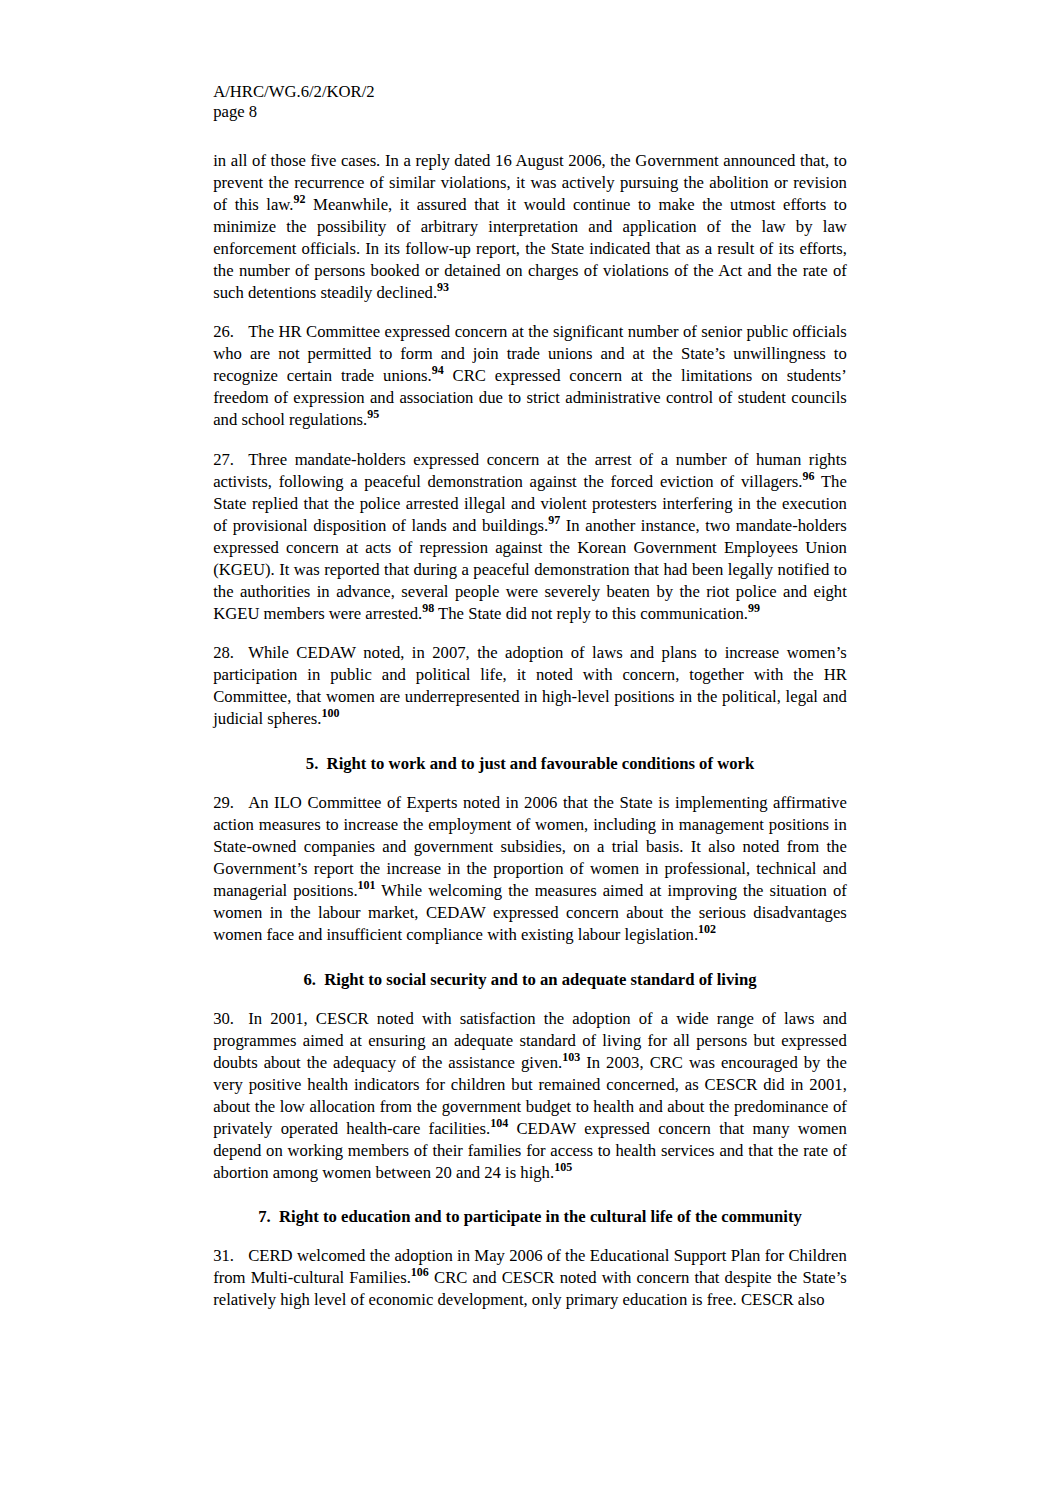A/HRC/WG.6/2/KOR/2 page 8
in all of those five cases. In a reply dated 16 August 2006, the Government announced that, to prevent the recurrence of similar violations, it was actively pursuing the abolition or revision of this law.92 Meanwhile, it assured that it would continue to make the utmost efforts to minimize the possibility of arbitrary interpretation and application of the law by law enforcement officials. In its follow-up report, the State indicated that as a result of its efforts, the number of persons booked or detained on charges of violations of the Act and the rate of such detentions steadily declined.93
26. The HR Committee expressed concern at the significant number of senior public officials who are not permitted to form and join trade unions and at the State’s unwillingness to recognize certain trade unions.94 CRC expressed concern at the limitations on students’ freedom of expression and association due to strict administrative control of student councils and school regulations.95
27. Three mandate-holders expressed concern at the arrest of a number of human rights activists, following a peaceful demonstration against the forced eviction of villagers.96 The State replied that the police arrested illegal and violent protesters interfering in the execution of provisional disposition of lands and buildings.97 In another instance, two mandate-holders expressed concern at acts of repression against the Korean Government Employees Union (KGEU). It was reported that during a peaceful demonstration that had been legally notified to the authorities in advance, several people were severely beaten by the riot police and eight KGEU members were arrested.98 The State did not reply to this communication.99
28. While CEDAW noted, in 2007, the adoption of laws and plans to increase women’s participation in public and political life, it noted with concern, together with the HR Committee, that women are underrepresented in high-level positions in the political, legal and judicial spheres.100
5. Right to work and to just and favourable conditions of work
29. An ILO Committee of Experts noted in 2006 that the State is implementing affirmative action measures to increase the employment of women, including in management positions in State-owned companies and government subsidies, on a trial basis. It also noted from the Government’s report the increase in the proportion of women in professional, technical and managerial positions.101 While welcoming the measures aimed at improving the situation of women in the labour market, CEDAW expressed concern about the serious disadvantages women face and insufficient compliance with existing labour legislation.102
6. Right to social security and to an adequate standard of living
30. In 2001, CESCR noted with satisfaction the adoption of a wide range of laws and programmes aimed at ensuring an adequate standard of living for all persons but expressed doubts about the adequacy of the assistance given.103 In 2003, CRC was encouraged by the very positive health indicators for children but remained concerned, as CESCR did in 2001, about the low allocation from the government budget to health and about the predominance of privately operated health-care facilities.104 CEDAW expressed concern that many women depend on working members of their families for access to health services and that the rate of abortion among women between 20 and 24 is high.105
7. Right to education and to participate in the cultural life of the community
31. CERD welcomed the adoption in May 2006 of the Educational Support Plan for Children from Multi-cultural Families.106 CRC and CESCR noted with concern that despite the State’s relatively high level of economic development, only primary education is free. CESCR also